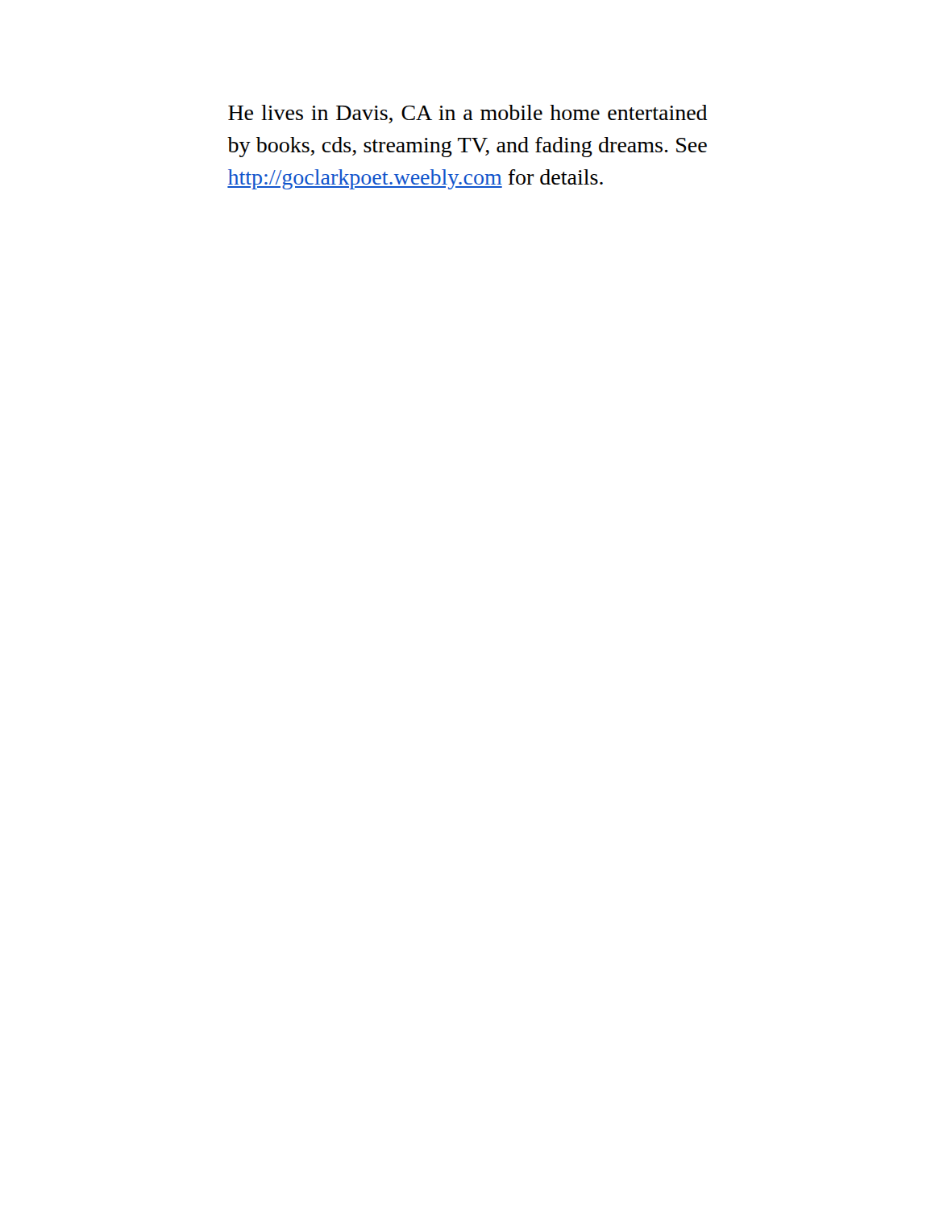He lives in Davis, CA in a mobile home entertained by books, cds, streaming TV, and fading dreams. See http://goclarkpoet.weebly.com for details.